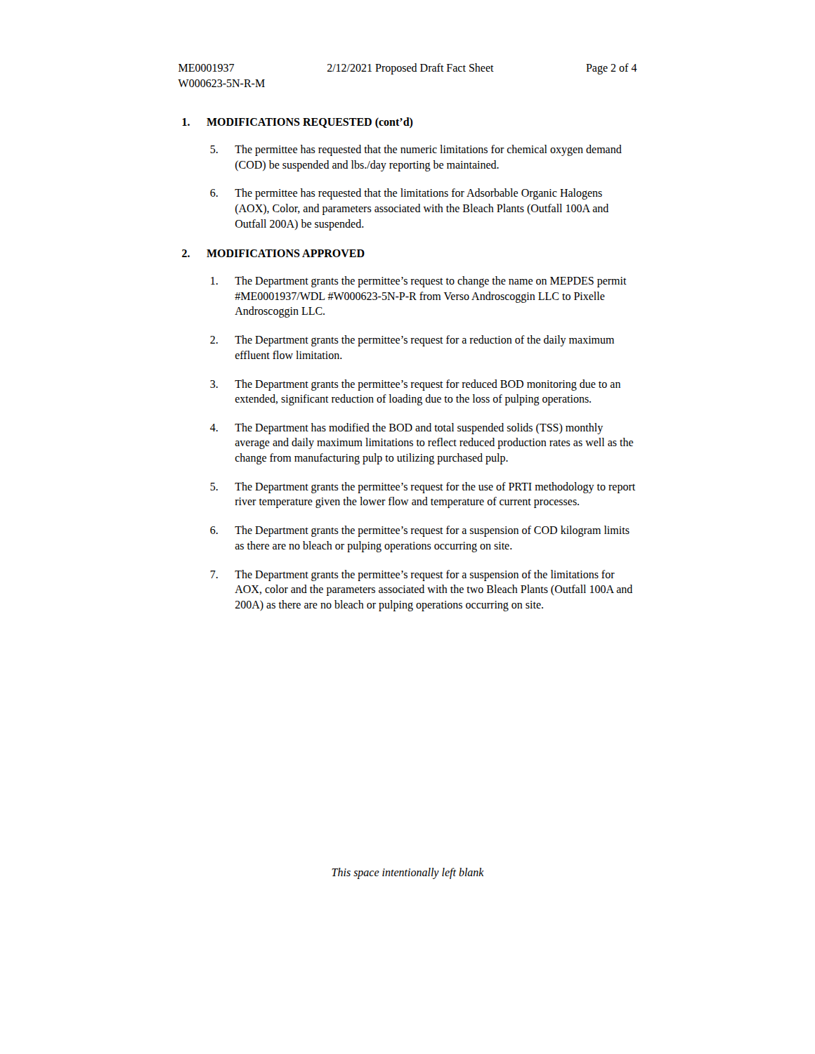ME0001937
2/12/2021 Proposed Draft Fact Sheet
Page 2 of 4
W000623-5N-R-M
MODIFICATIONS REQUESTED (cont’d)
The permittee has requested that the numeric limitations for chemical oxygen demand (COD) be suspended and lbs./day reporting be maintained.
The permittee has requested that the limitations for Adsorbable Organic Halogens (AOX), Color, and parameters associated with the Bleach Plants (Outfall 100A and Outfall 200A) be suspended.
MODIFICATIONS APPROVED
The Department grants the permittee’s request to change the name on MEPDES permit #ME0001937/WDL #W000623-5N-P-R from Verso Androscoggin LLC to Pixelle Androscoggin LLC.
The Department grants the permittee’s request for a reduction of the daily maximum effluent flow limitation.
The Department grants the permittee’s request for reduced BOD monitoring due to an extended, significant reduction of loading due to the loss of pulping operations.
The Department has modified the BOD and total suspended solids (TSS) monthly average and daily maximum limitations to reflect reduced production rates as well as the change from manufacturing pulp to utilizing purchased pulp.
The Department grants the permittee’s request for the use of PRTI methodology to report river temperature given the lower flow and temperature of current processes.
The Department grants the permittee’s request for a suspension of COD kilogram limits as there are no bleach or pulping operations occurring on site.
The Department grants the permittee’s request for a suspension of the limitations for AOX, color and the parameters associated with the two Bleach Plants (Outfall 100A and 200A) as there are no bleach or pulping operations occurring on site.
This space intentionally left blank